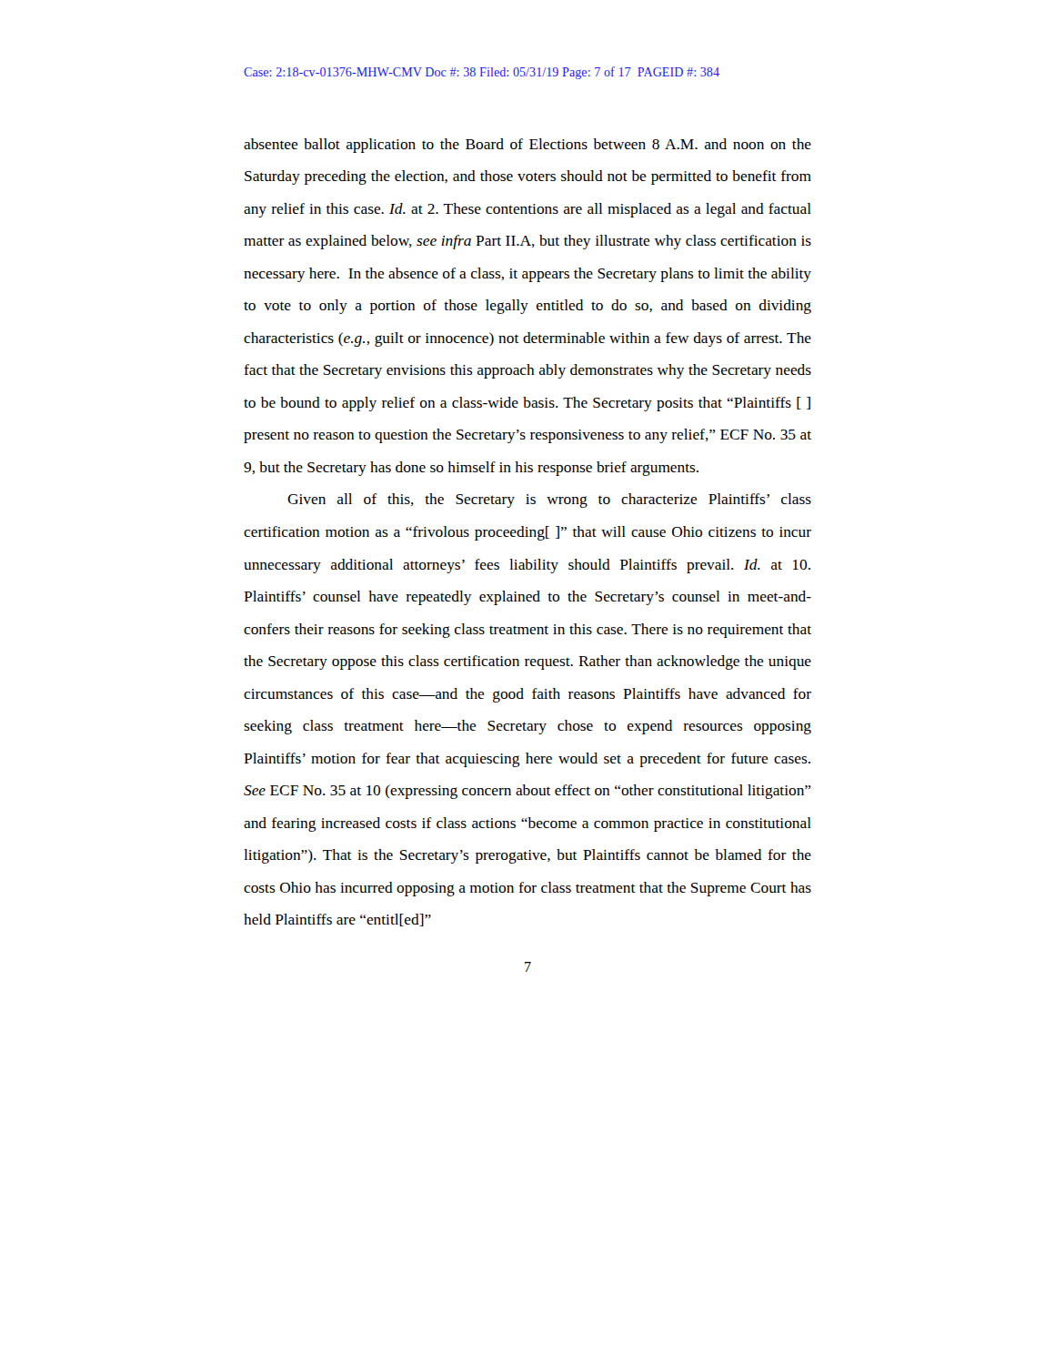Case: 2:18-cv-01376-MHW-CMV Doc #: 38 Filed: 05/31/19 Page: 7 of 17 PAGEID #: 384
absentee ballot application to the Board of Elections between 8 A.M. and noon on the Saturday preceding the election, and those voters should not be permitted to benefit from any relief in this case. Id. at 2. These contentions are all misplaced as a legal and factual matter as explained below, see infra Part II.A, but they illustrate why class certification is necessary here. In the absence of a class, it appears the Secretary plans to limit the ability to vote to only a portion of those legally entitled to do so, and based on dividing characteristics (e.g., guilt or innocence) not determinable within a few days of arrest. The fact that the Secretary envisions this approach ably demonstrates why the Secretary needs to be bound to apply relief on a class-wide basis. The Secretary posits that “Plaintiffs [ ] present no reason to question the Secretary’s responsiveness to any relief,” ECF No. 35 at 9, but the Secretary has done so himself in his response brief arguments.
Given all of this, the Secretary is wrong to characterize Plaintiffs’ class certification motion as a “frivolous proceeding[ ]” that will cause Ohio citizens to incur unnecessary additional attorneys’ fees liability should Plaintiffs prevail. Id. at 10. Plaintiffs’ counsel have repeatedly explained to the Secretary’s counsel in meet-and-confers their reasons for seeking class treatment in this case. There is no requirement that the Secretary oppose this class certification request. Rather than acknowledge the unique circumstances of this case—and the good faith reasons Plaintiffs have advanced for seeking class treatment here—the Secretary chose to expend resources opposing Plaintiffs’ motion for fear that acquiescing here would set a precedent for future cases. See ECF No. 35 at 10 (expressing concern about effect on “other constitutional litigation” and fearing increased costs if class actions “become a common practice in constitutional litigation”). That is the Secretary’s prerogative, but Plaintiffs cannot be blamed for the costs Ohio has incurred opposing a motion for class treatment that the Supreme Court has held Plaintiffs are “entitl[ed]”
7